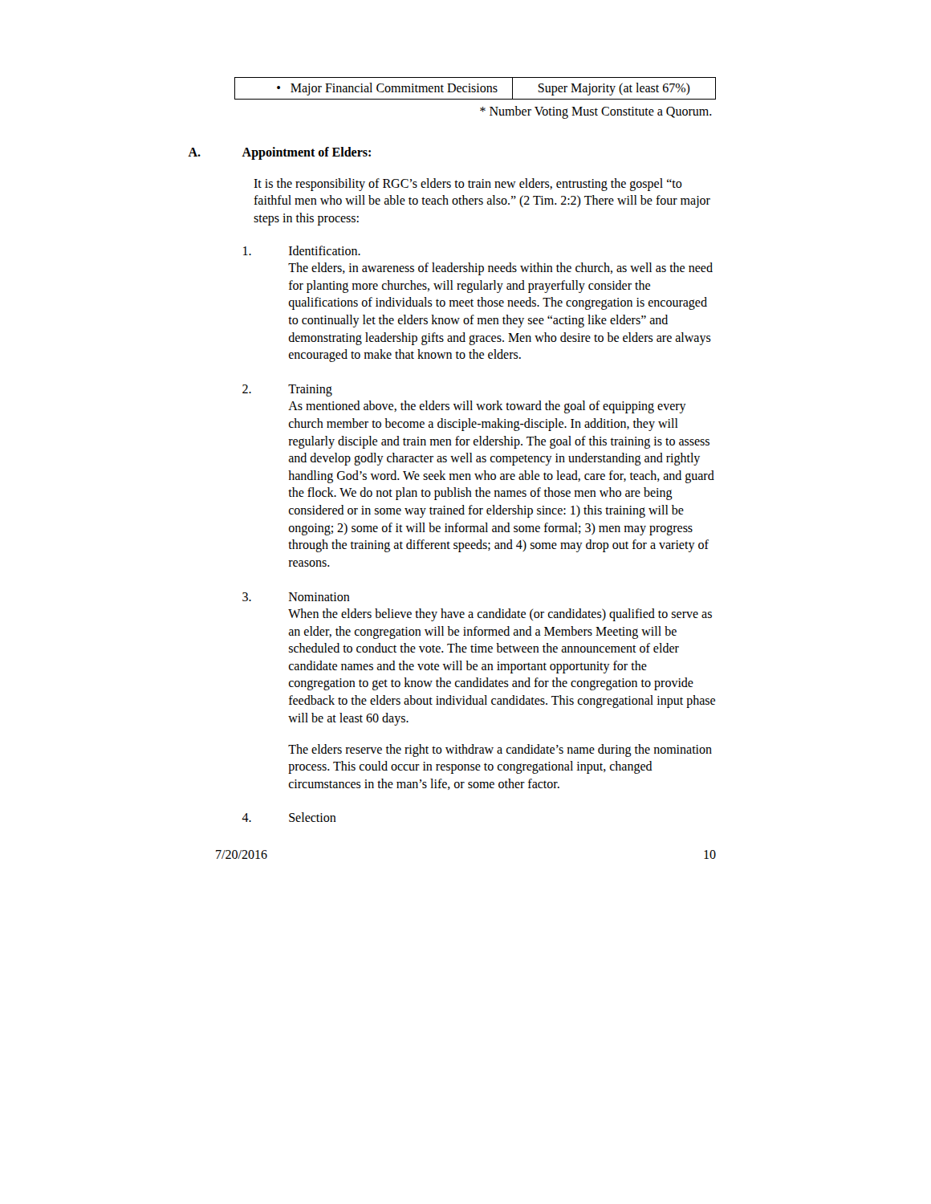| • Major Financial Commitment Decisions | Super Majority (at least 67%) |
* Number Voting Must Constitute a Quorum.
A. Appointment of Elders:
It is the responsibility of RGC’s elders to train new elders, entrusting the gospel “to faithful men who will be able to teach others also.” (2 Tim. 2:2) There will be four major steps in this process:
1. Identification.
The elders, in awareness of leadership needs within the church, as well as the need for planting more churches, will regularly and prayerfully consider the qualifications of individuals to meet those needs. The congregation is encouraged to continually let the elders know of men they see “acting like elders” and demonstrating leadership gifts and graces. Men who desire to be elders are always encouraged to make that known to the elders.
2. Training
As mentioned above, the elders will work toward the goal of equipping every church member to become a disciple-making-disciple. In addition, they will regularly disciple and train men for eldership. The goal of this training is to assess and develop godly character as well as competency in understanding and rightly handling God’s word. We seek men who are able to lead, care for, teach, and guard the flock. We do not plan to publish the names of those men who are being considered or in some way trained for eldership since: 1) this training will be ongoing; 2) some of it will be informal and some formal; 3) men may progress through the training at different speeds; and 4) some may drop out for a variety of reasons.
3. Nomination
When the elders believe they have a candidate (or candidates) qualified to serve as an elder, the congregation will be informed and a Members Meeting will be scheduled to conduct the vote. The time between the announcement of elder candidate names and the vote will be an important opportunity for the congregation to get to know the candidates and for the congregation to provide feedback to the elders about individual candidates. This congregational input phase will be at least 60 days.
The elders reserve the right to withdraw a candidate’s name during the nomination process. This could occur in response to congregational input, changed circumstances in the man’s life, or some other factor.
4. Selection
7/20/2016 10